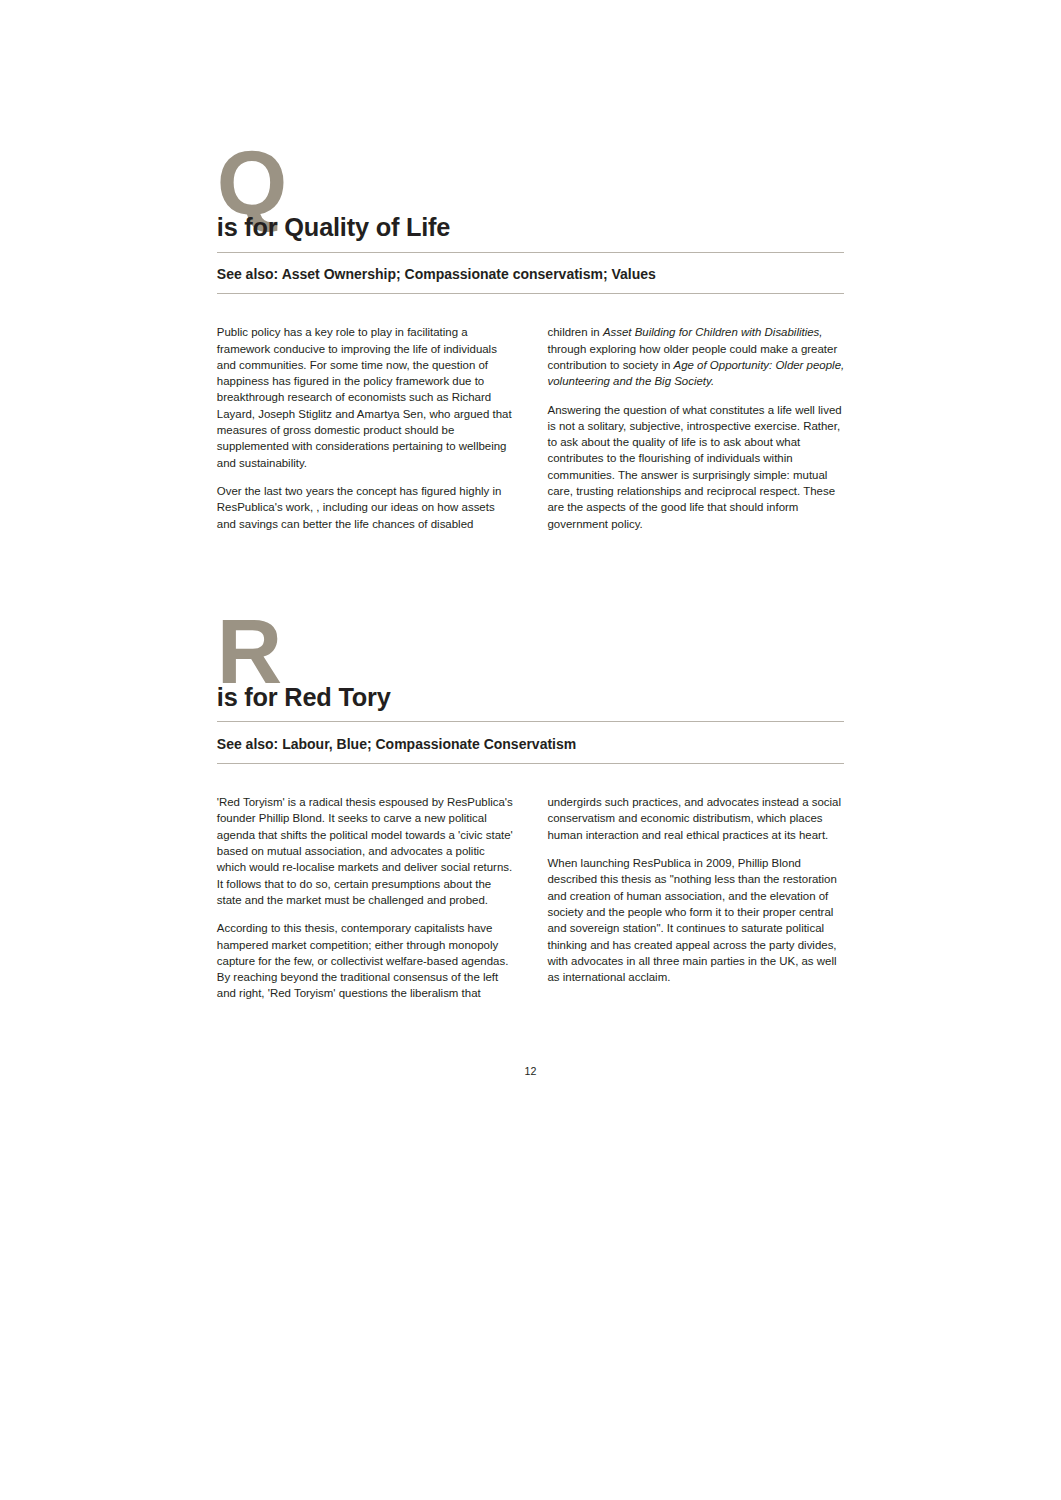Q
is for Quality of Life
See also: Asset Ownership; Compassionate conservatism; Values
Public policy has a key role to play in facilitating a framework conducive to improving the life of individuals and communities. For some time now, the question of happiness has figured in the policy framework due to breakthrough research of economists such as Richard Layard, Joseph Stiglitz and Amartya Sen, who argued that measures of gross domestic product should be supplemented with considerations pertaining to wellbeing and sustainability.
Over the last two years the concept has figured highly in ResPublica's work, , including our ideas on how assets and savings can better the life chances of disabled children in Asset Building for Children with Disabilities, through exploring how older people could make a greater contribution to society in Age of Opportunity: Older people, volunteering and the Big Society.
Answering the question of what constitutes a life well lived is not a solitary, subjective, introspective exercise. Rather, to ask about the quality of life is to ask about what contributes to the flourishing of individuals within communities. The answer is surprisingly simple: mutual care, trusting relationships and reciprocal respect. These are the aspects of the good life that should inform government policy.
R
is for Red Tory
See also: Labour, Blue; Compassionate Conservatism
'Red Toryism' is a radical thesis espoused by ResPublica's founder Phillip Blond. It seeks to carve a new political agenda that shifts the political model towards a 'civic state' based on mutual association, and advocates a politic which would re-localise markets and deliver social returns. It follows that to do so, certain presumptions about the state and the market must be challenged and probed.
According to this thesis, contemporary capitalists have hampered market competition; either through monopoly capture for the few, or collectivist welfare-based agendas. By reaching beyond the traditional consensus of the left and right, 'Red Toryism' questions the liberalism that undergirds such practices, and advocates instead a social conservatism and economic distributism, which places human interaction and real ethical practices at its heart.
When launching ResPublica in 2009, Phillip Blond described this thesis as "nothing less than the restoration and creation of human association, and the elevation of society and the people who form it to their proper central and sovereign station". It continues to saturate political thinking and has created appeal across the party divides, with advocates in all three main parties in the UK, as well as international acclaim.
12